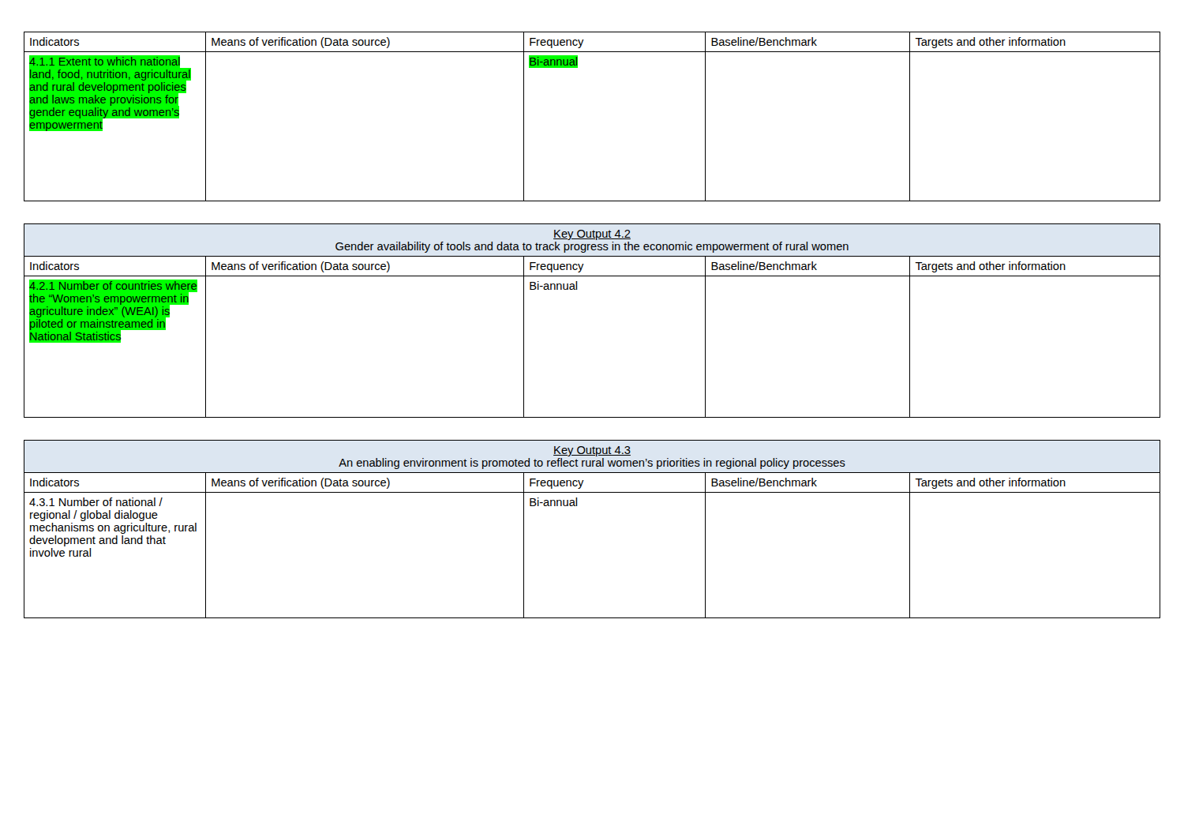| Indicators | Means of verification (Data source) | Frequency | Baseline/Benchmark | Targets and other information |
| 4.1.1 Extent to which national land, food, nutrition, agricultural and rural development policies and laws make provisions for gender equality and women’s empowerment | | Bi-annual | | |
| Key Output 4.2 Gender availability of tools and data to track progress in the economic empowerment of rural women |
| Indicators | Means of verification (Data source) | Frequency | Baseline/Benchmark | Targets and other information |
| 4.2.1 Number of countries where the “Women’s empowerment in agriculture index” (WEAI) is piloted or mainstreamed in National Statistics | | Bi-annual | | |
| Key Output 4.3 An enabling environment is promoted to reflect rural women’s priorities in regional policy processes |
| Indicators | Means of verification (Data source) | Frequency | Baseline/Benchmark | Targets and other information |
| 4.3.1 Number of national / regional / global dialogue mechanisms on agriculture, rural development and land that involve rural | | Bi-annual | | |